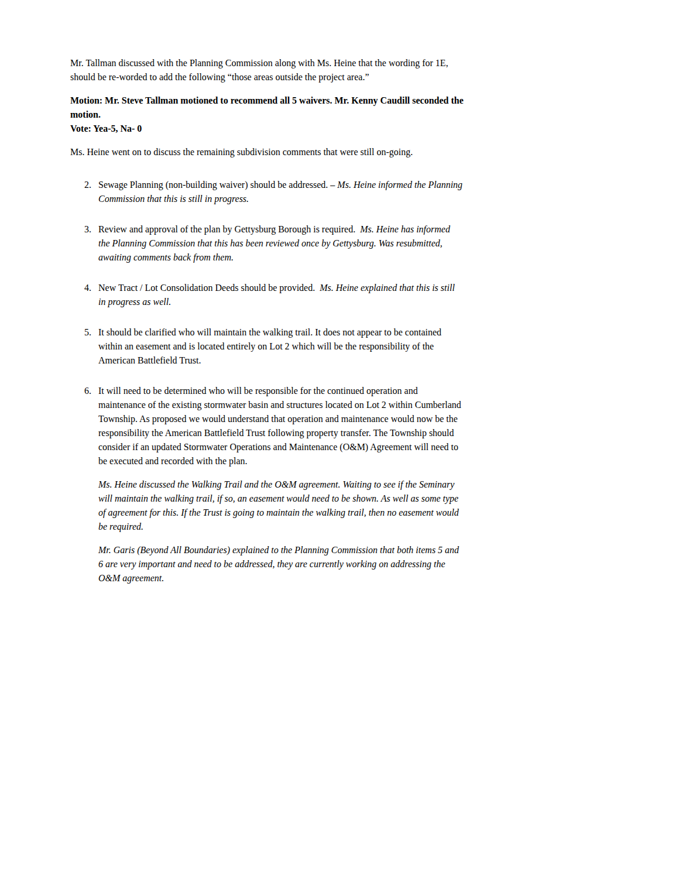Mr. Tallman discussed with the Planning Commission along with Ms. Heine that the wording for 1E, should be re-worded to add the following “those areas outside the project area.”
Motion: Mr. Steve Tallman motioned to recommend all 5 waivers. Mr. Kenny Caudill seconded the motion.
Vote: Yea-5, Na- 0
Ms. Heine went on to discuss the remaining subdivision comments that were still on-going.
Sewage Planning (non-building waiver) should be addressed. – Ms. Heine informed the Planning Commission that this is still in progress.
Review and approval of the plan by Gettysburg Borough is required. Ms. Heine has informed the Planning Commission that this has been reviewed once by Gettysburg. Was resubmitted, awaiting comments back from them.
New Tract / Lot Consolidation Deeds should be provided. Ms. Heine explained that this is still in progress as well.
It should be clarified who will maintain the walking trail. It does not appear to be contained within an easement and is located entirely on Lot 2 which will be the responsibility of the American Battlefield Trust.
It will need to be determined who will be responsible for the continued operation and maintenance of the existing stormwater basin and structures located on Lot 2 within Cumberland Township. As proposed we would understand that operation and maintenance would now be the responsibility the American Battlefield Trust following property transfer. The Township should consider if an updated Stormwater Operations and Maintenance (O&M) Agreement will need to be executed and recorded with the plan.
Ms. Heine discussed the Walking Trail and the O&M agreement. Waiting to see if the Seminary will maintain the walking trail, if so, an easement would need to be shown. As well as some type of agreement for this. If the Trust is going to maintain the walking trail, then no easement would be required.
Mr. Garis (Beyond All Boundaries) explained to the Planning Commission that both items 5 and 6 are very important and need to be addressed, they are currently working on addressing the O&M agreement.